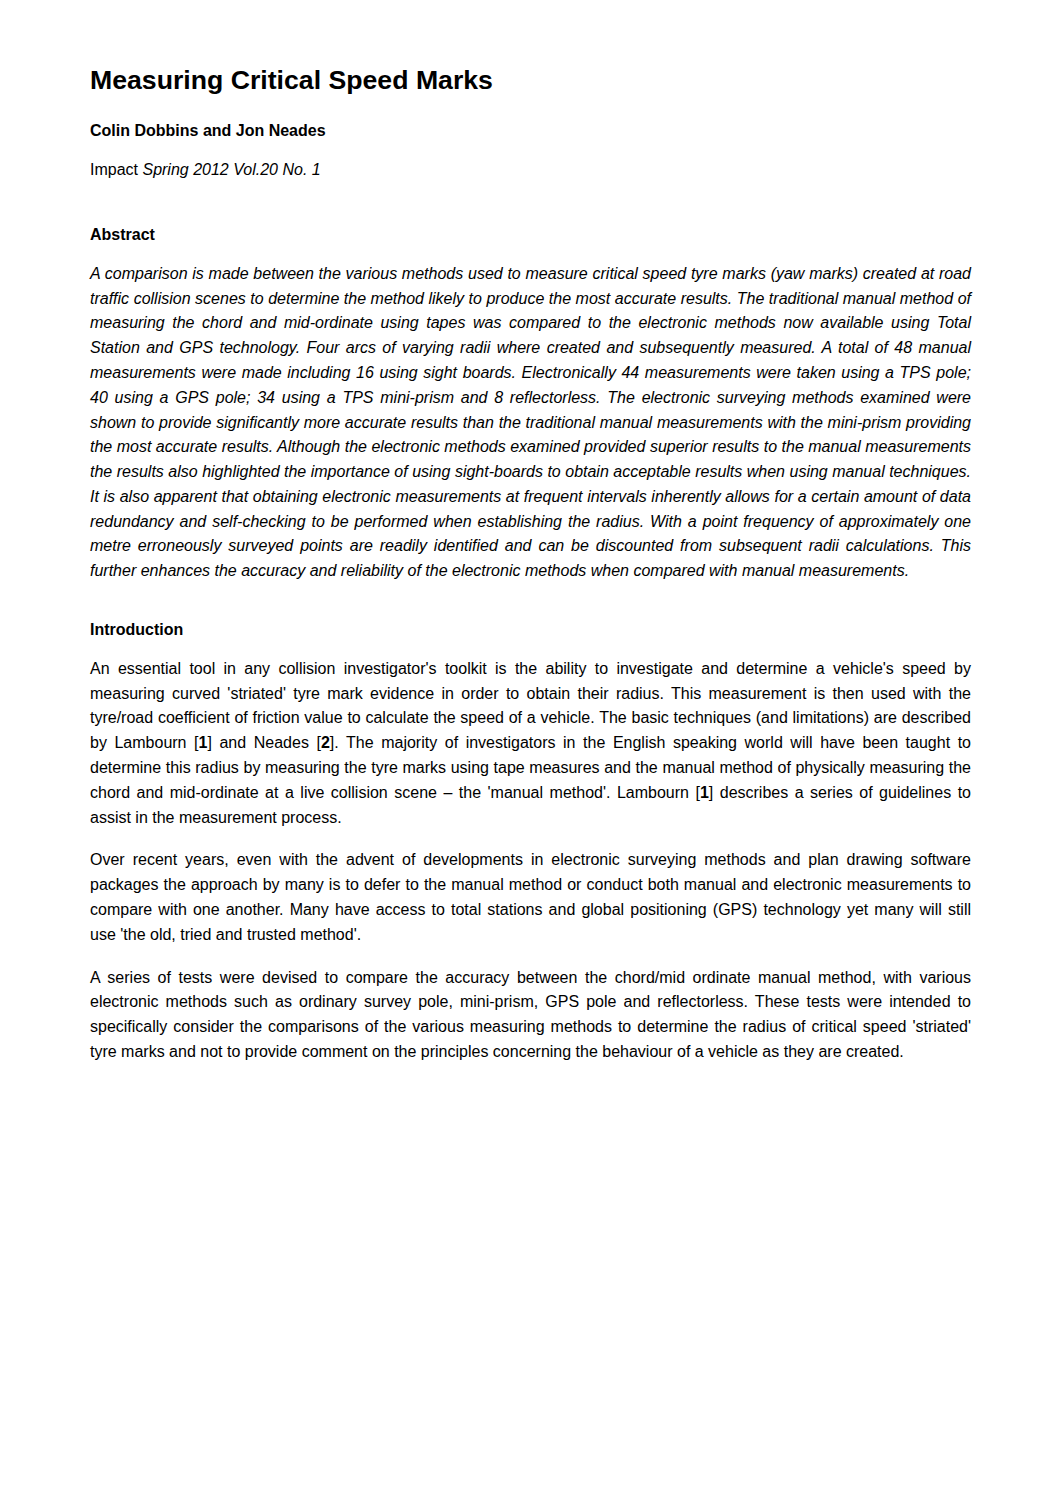Measuring Critical Speed Marks
Colin Dobbins and Jon Neades
Impact Spring 2012 Vol.20 No. 1
Abstract
A comparison is made between the various methods used to measure critical speed tyre marks (yaw marks) created at road traffic collision scenes to determine the method likely to produce the most accurate results. The traditional manual method of measuring the chord and mid-ordinate using tapes was compared to the electronic methods now available using Total Station and GPS technology. Four arcs of varying radii where created and subsequently measured. A total of 48 manual measurements were made including 16 using sight boards. Electronically 44 measurements were taken using a TPS pole; 40 using a GPS pole; 34 using a TPS mini-prism and 8 reflectorless. The electronic surveying methods examined were shown to provide significantly more accurate results than the traditional manual measurements with the mini-prism providing the most accurate results. Although the electronic methods examined provided superior results to the manual measurements the results also highlighted the importance of using sight-boards to obtain acceptable results when using manual techniques. It is also apparent that obtaining electronic measurements at frequent intervals inherently allows for a certain amount of data redundancy and self-checking to be performed when establishing the radius. With a point frequency of approximately one metre erroneously surveyed points are readily identified and can be discounted from subsequent radii calculations. This further enhances the accuracy and reliability of the electronic methods when compared with manual measurements.
Introduction
An essential tool in any collision investigator's toolkit is the ability to investigate and determine a vehicle's speed by measuring curved 'striated' tyre mark evidence in order to obtain their radius. This measurement is then used with the tyre/road coefficient of friction value to calculate the speed of a vehicle. The basic techniques (and limitations) are described by Lambourn [1] and Neades [2]. The majority of investigators in the English speaking world will have been taught to determine this radius by measuring the tyre marks using tape measures and the manual method of physically measuring the chord and mid-ordinate at a live collision scene – the 'manual method'. Lambourn [1] describes a series of guidelines to assist in the measurement process.
Over recent years, even with the advent of developments in electronic surveying methods and plan drawing software packages the approach by many is to defer to the manual method or conduct both manual and electronic measurements to compare with one another. Many have access to total stations and global positioning (GPS) technology yet many will still use 'the old, tried and trusted method'.
A series of tests were devised to compare the accuracy between the chord/mid ordinate manual method, with various electronic methods such as ordinary survey pole, mini-prism, GPS pole and reflectorless. These tests were intended to specifically consider the comparisons of the various measuring methods to determine the radius of critical speed 'striated' tyre marks and not to provide comment on the principles concerning the behaviour of a vehicle as they are created.